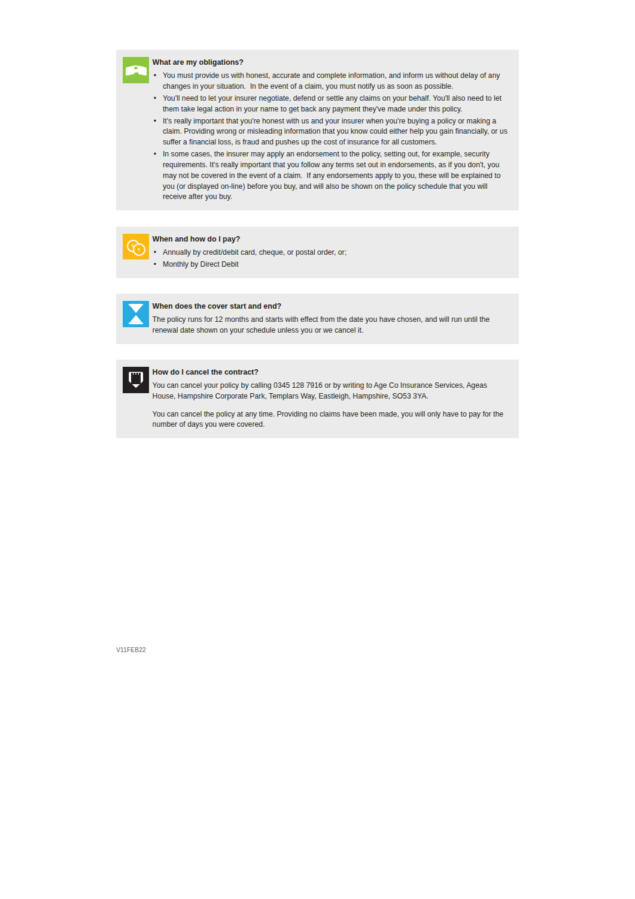What are my obligations?
You must provide us with honest, accurate and complete information, and inform us without delay of any changes in your situation. In the event of a claim, you must notify us as soon as possible.
You'll need to let your insurer negotiate, defend or settle any claims on your behalf. You'll also need to let them take legal action in your name to get back any payment they've made under this policy.
It's really important that you're honest with us and your insurer when you're buying a policy or making a claim. Providing wrong or misleading information that you know could either help you gain financially, or us suffer a financial loss, is fraud and pushes up the cost of insurance for all customers.
In some cases, the insurer may apply an endorsement to the policy, setting out, for example, security requirements. It's really important that you follow any terms set out in endorsements, as if you don't, you may not be covered in the event of a claim. If any endorsements apply to you, these will be explained to you (or displayed on-line) before you buy, and will also be shown on the policy schedule that you will receive after you buy.
€ €
When and how do I pay?
Annually by credit/debit card, cheque, or postal order, or;
Monthly by Direct Debit
When does the cover start and end?
The policy runs for 12 months and starts with effect from the date you have chosen, and will run until the renewal date shown on your schedule unless you or we cancel it.
How do I cancel the contract?
You can cancel your policy by calling 0345 128 7916 or by writing to Age Co Insurance Services, Ageas House, Hampshire Corporate Park, Templars Way, Eastleigh, Hampshire, SO53 3YA.
You can cancel the policy at any time. Providing no claims have been made, you will only have to pay for the number of days you were covered.
V11FEB22